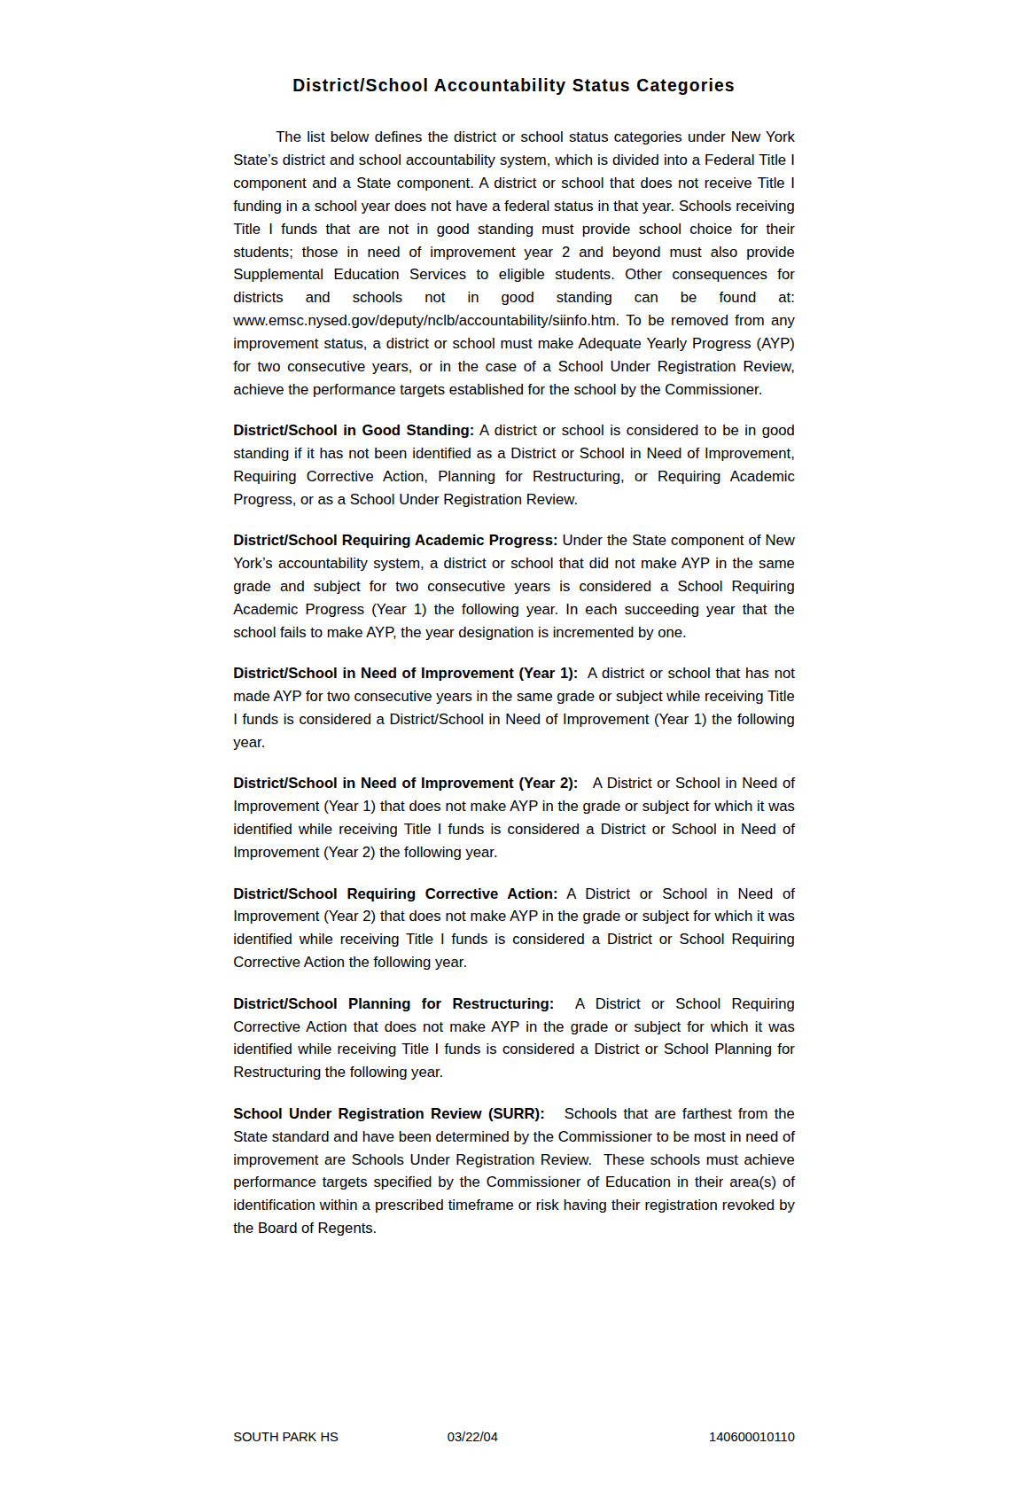District/School Accountability Status Categories
The list below defines the district or school status categories under New York State’s district and school accountability system, which is divided into a Federal Title I component and a State component. A district or school that does not receive Title I funding in a school year does not have a federal status in that year. Schools receiving Title I funds that are not in good standing must provide school choice for their students; those in need of improvement year 2 and beyond must also provide Supplemental Education Services to eligible students. Other consequences for districts and schools not in good standing can be found at: www.emsc.nysed.gov/deputy/nclb/accountability/siinfo.htm. To be removed from any improvement status, a district or school must make Adequate Yearly Progress (AYP) for two consecutive years, or in the case of a School Under Registration Review, achieve the performance targets established for the school by the Commissioner.
District/School in Good Standing: A district or school is considered to be in good standing if it has not been identified as a District or School in Need of Improvement, Requiring Corrective Action, Planning for Restructuring, or Requiring Academic Progress, or as a School Under Registration Review.
District/School Requiring Academic Progress: Under the State component of New York’s accountability system, a district or school that did not make AYP in the same grade and subject for two consecutive years is considered a School Requiring Academic Progress (Year 1) the following year. In each succeeding year that the school fails to make AYP, the year designation is incremented by one.
District/School in Need of Improvement (Year 1): A district or school that has not made AYP for two consecutive years in the same grade or subject while receiving Title I funds is considered a District/School in Need of Improvement (Year 1) the following year.
District/School in Need of Improvement (Year 2): A District or School in Need of Improvement (Year 1) that does not make AYP in the grade or subject for which it was identified while receiving Title I funds is considered a District or School in Need of Improvement (Year 2) the following year.
District/School Requiring Corrective Action: A District or School in Need of Improvement (Year 2) that does not make AYP in the grade or subject for which it was identified while receiving Title I funds is considered a District or School Requiring Corrective Action the following year.
District/School Planning for Restructuring: A District or School Requiring Corrective Action that does not make AYP in the grade or subject for which it was identified while receiving Title I funds is considered a District or School Planning for Restructuring the following year.
School Under Registration Review (SURR): Schools that are farthest from the State standard and have been determined by the Commissioner to be most in need of improvement are Schools Under Registration Review. These schools must achieve performance targets specified by the Commissioner of Education in their area(s) of identification within a prescribed timeframe or risk having their registration revoked by the Board of Regents.
SOUTH PARK HS 03/22/04 140600010110